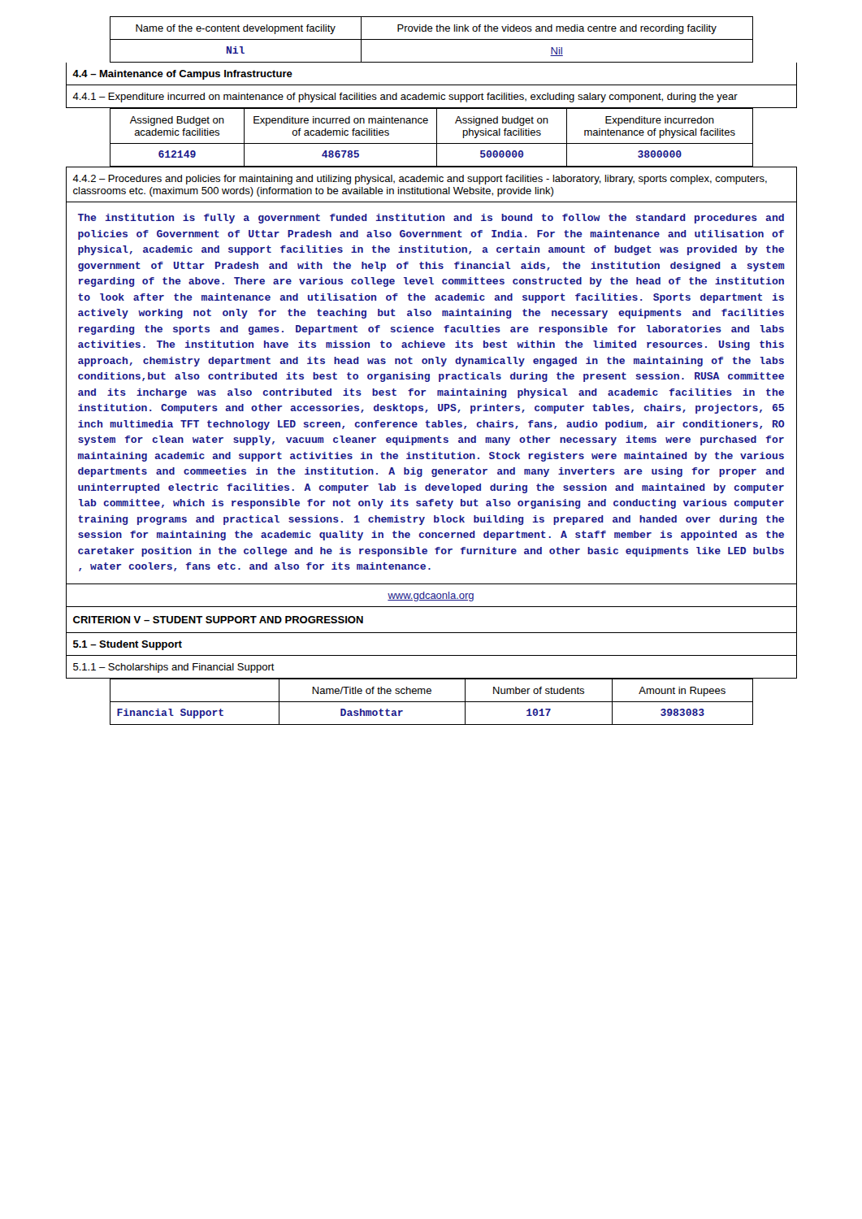| Name of the e-content development facility | Provide the link of the videos and media centre and recording facility |
| Nil | Nil |
| 4.4 – Maintenance of Campus Infrastructure |
| 4.4.1 – Expenditure incurred on maintenance of physical facilities and academic support facilities, excluding salary component, during the year |
| Assigned Budget on academic facilities | Expenditure incurred on maintenance of academic facilities | Assigned budget on physical facilities | Expenditure incurredon maintenance of physical facilites |
| 612149 | 486785 | 5000000 | 3800000 |
| 4.4.2 – Procedures and policies for maintaining and utilizing physical, academic and support facilities - laboratory, library, sports complex, computers, classrooms etc. (maximum 500 words) (information to be available in institutional Website, provide link) |
| The institution is fully a government funded institution and is bound to follow the standard procedures and policies of Government of Uttar Pradesh and also Government of India. For the maintenance and utilisation of physical, academic and support facilities in the institution, a certain amount of budget was provided by the government of Uttar Pradesh and with the help of this financial aids, the institution designed a system regarding of the above. There are various college level committees constructed by the head of the institution to look after the maintenance and utilisation of the academic and support facilities. Sports department is actively working not only for the teaching but also maintaining the necessary equipments and facilities regarding the sports and games. Department of science faculties are responsible for laboratories and labs activities. The institution have its mission to achieve its best within the limited resources. Using this approach, chemistry department and its head was not only dynamically engaged in the maintaining of the labs conditions,but also contributed its best to organising practicals during the present session. RUSA committee and its incharge was also contributed its best for maintaining physical and academic facilities in the institution. Computers and other accessories, desktops, UPS, printers, computer tables, chairs, projectors, 65 inch multimedia TFT technology LED screen, conference tables, chairs, fans, audio podium, air conditioners, RO system for clean water supply, vacuum cleaner equipments and many other necessary items were purchased for maintaining academic and support activities in the institution. Stock registers were maintained by the various departments and commeeties in the institution. A big generator and many inverters are using for proper and uninterrupted electric facilities. A computer lab is developed during the session and maintained by computer lab committee, which is responsible for not only its safety but also organising and conducting various computer training programs and practical sessions. 1 chemistry block building is prepared and handed over during the session for maintaining the academic quality in the concerned department. A staff member is appointed as the caretaker position in the college and he is responsible for furniture and other basic equipments like LED bulbs , water coolers, fans etc. and also for its maintenance. |
| www.gdcaonla.org |
| CRITERION V – STUDENT SUPPORT AND PROGRESSION |
| 5.1 – Student Support |
| 5.1.1 – Scholarships and Financial Support |
| | Name/Title of the scheme | Number of students | Amount in Rupees |
| Financial Support | Dashmottar | 1017 | 3983083 |